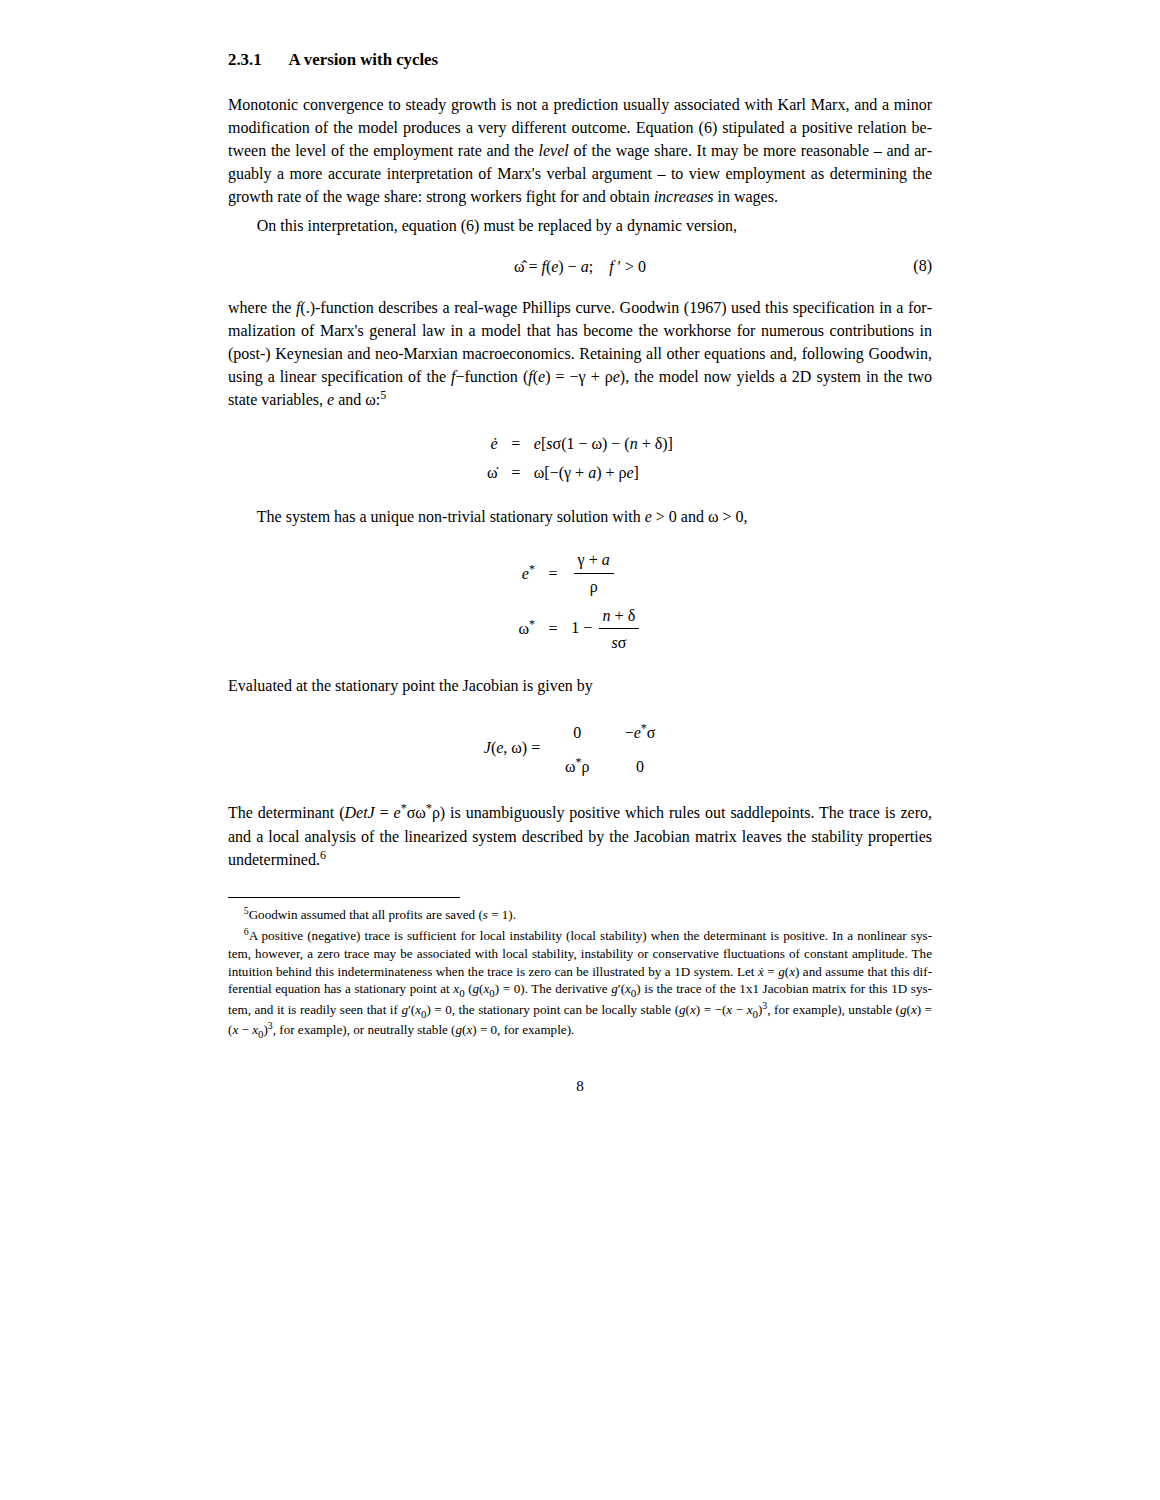2.3.1 A version with cycles
Monotonic convergence to steady growth is not a prediction usually associated with Karl Marx, and a minor modification of the model produces a very different outcome. Equation (6) stipulated a positive relation between the level of the employment rate and the level of the wage share. It may be more reasonable – and arguably a more accurate interpretation of Marx's verbal argument – to view employment as determining the growth rate of the wage share: strong workers fight for and obtain increases in wages.
On this interpretation, equation (6) must be replaced by a dynamic version,
ω̂ = f(e) − a; f ′ > 0 (8)
where the f(.)-function describes a real-wage Phillips curve. Goodwin (1967) used this specification in a formalization of Marx's general law in a model that has become the workhorse for numerous contributions in (post-) Keynesian and neo-Marxian macroeconomics. Retaining all other equations and, following Goodwin, using a linear specification of the f−function (f(e) = −γ + ρe), the model now yields a 2D system in the two state variables, e and ω:5
| ė | = | e [ s σ(1 − ω) − ( n + δ)] |
| ω̇ | = | ω[−(γ + a ) + ρ e ] |
The system has a unique non-trivial stationary solution with e > 0 and ω > 0,
| e * | = | γ + a ρ |
| ω * | = | 1 − n + δ s σ |
Evaluated at the stationary point the Jacobian is given by
J(e, ω) =
| 0 | − e * σ |
| ω * ρ | 0 |
The determinant (DetJ = e*σω*ρ) is unambiguously positive which rules out saddlepoints. The trace is zero, and a local analysis of the linearized system described by the Jacobian matrix leaves the stability properties undetermined.6
5Goodwin assumed that all profits are saved (s = 1).
6A positive (negative) trace is sufficient for local instability (local stability) when the determinant is positive. In a nonlinear system, however, a zero trace may be associated with local stability, instability or conservative fluctuations of constant amplitude. The intuition behind this indeterminateness when the trace is zero can be illustrated by a 1D system. Let ẋ = g(x) and assume that this differential equation has a stationary point at x0 (g(x0) = 0). The derivative g′(x0) is the trace of the 1x1 Jacobian matrix for this 1D system, and it is readily seen that if g′(x0) = 0, the stationary point can be locally stable (g(x) = −(x − x0)3, for example), unstable (g(x) = (x − x0)3, for example), or neutrally stable (g(x) = 0, for example).
8